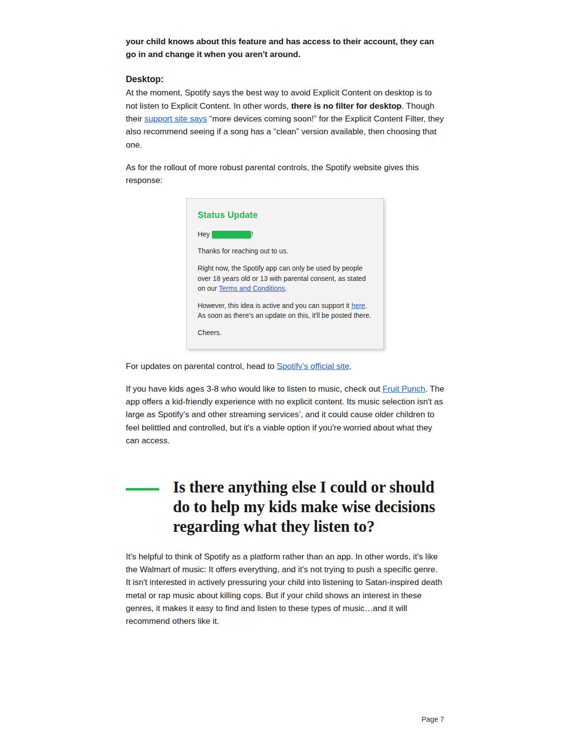your child knows about this feature and has access to their account, they can go in and change it when you aren't around.
Desktop:
At the moment, Spotify says the best way to avoid Explicit Content on desktop is to not listen to Explicit Content. In other words, there is no filter for desktop. Though their support site says “more devices coming soon!” for the Explicit Content Filter, they also recommend seeing if a song has a “clean” version available, then choosing that one.
As for the rollout of more robust parental controls, the Spotify website gives this response:
Status Update
Hey REDACTED!
Thanks for reaching out to us.
Right now, the Spotify app can only be used by people over 18 years old or 13 with parental consent, as stated on our Terms and Conditions.
However, this idea is active and you can support it here. As soon as there's an update on this, it'll be posted there.
Cheers.
For updates on parental control, head to Spotify’s official site.
If you have kids ages 3-8 who would like to listen to music, check out Fruit Punch. The app offers a kid-friendly experience with no explicit content. Its music selection isn't as large as Spotify’s and other streaming services’, and it could cause older children to feel belittled and controlled, but it's a viable option if you're worried about what they can access.
Is there anything else I could or should do to help my kids make wise decisions regarding what they listen to?
It's helpful to think of Spotify as a platform rather than an app. In other words, it's like the Walmart of music: It offers everything, and it's not trying to push a specific genre. It isn't interested in actively pressuring your child into listening to Satan-inspired death metal or rap music about killing cops. But if your child shows an interest in these genres, it makes it easy to find and listen to these types of music…and it will recommend others like it.
Page 7